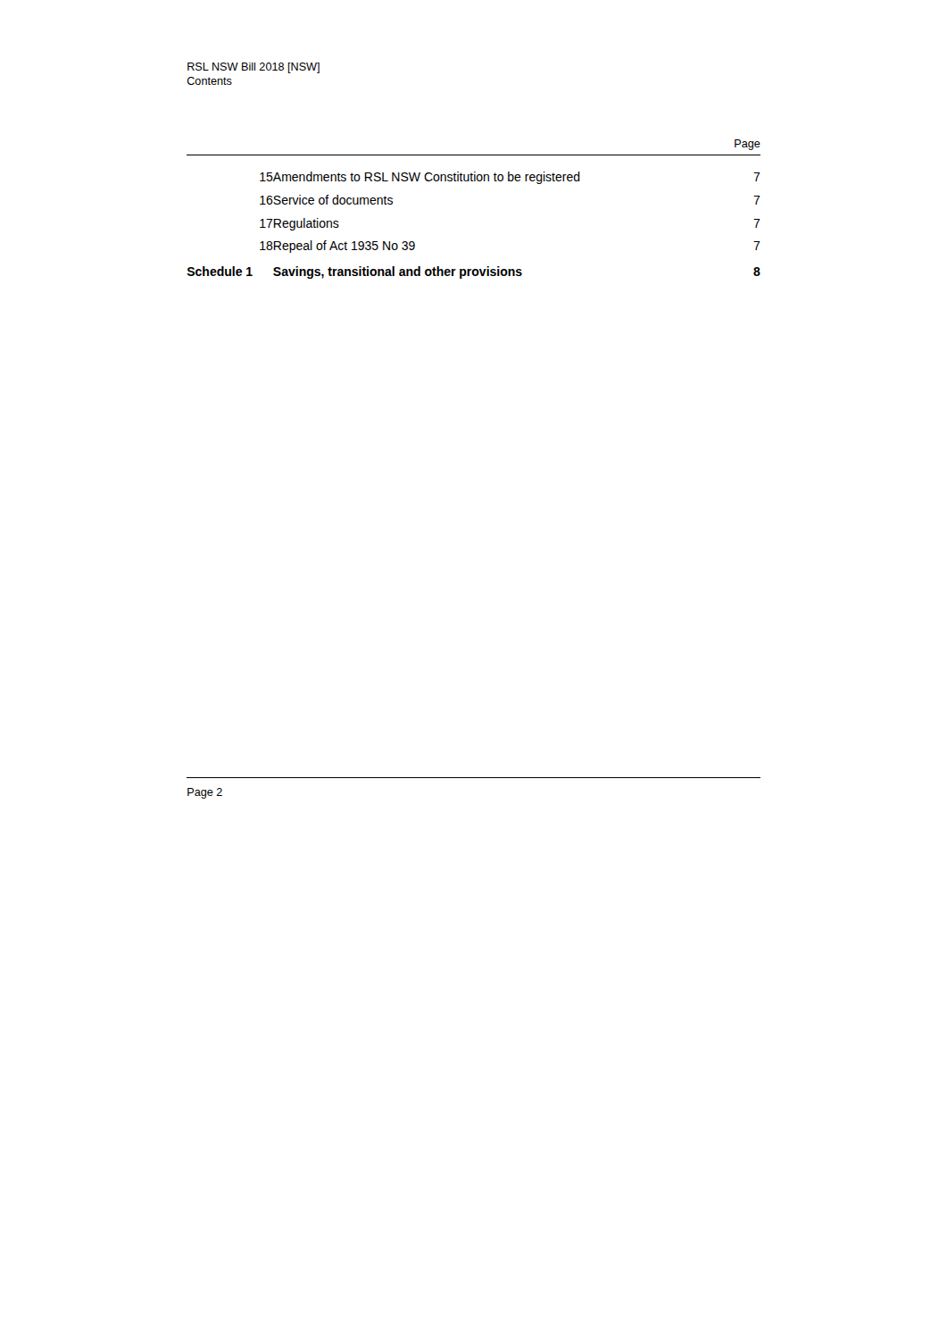RSL NSW Bill 2018 [NSW]
Contents
Page
| 15 | Amendments to RSL NSW Constitution to be registered | 7 |
| 16 | Service of documents | 7 |
| 17 | Regulations | 7 |
| 18 | Repeal of Act 1935 No 39 | 7 |
| Schedule 1 | Savings, transitional and other provisions | 8 |
Page 2